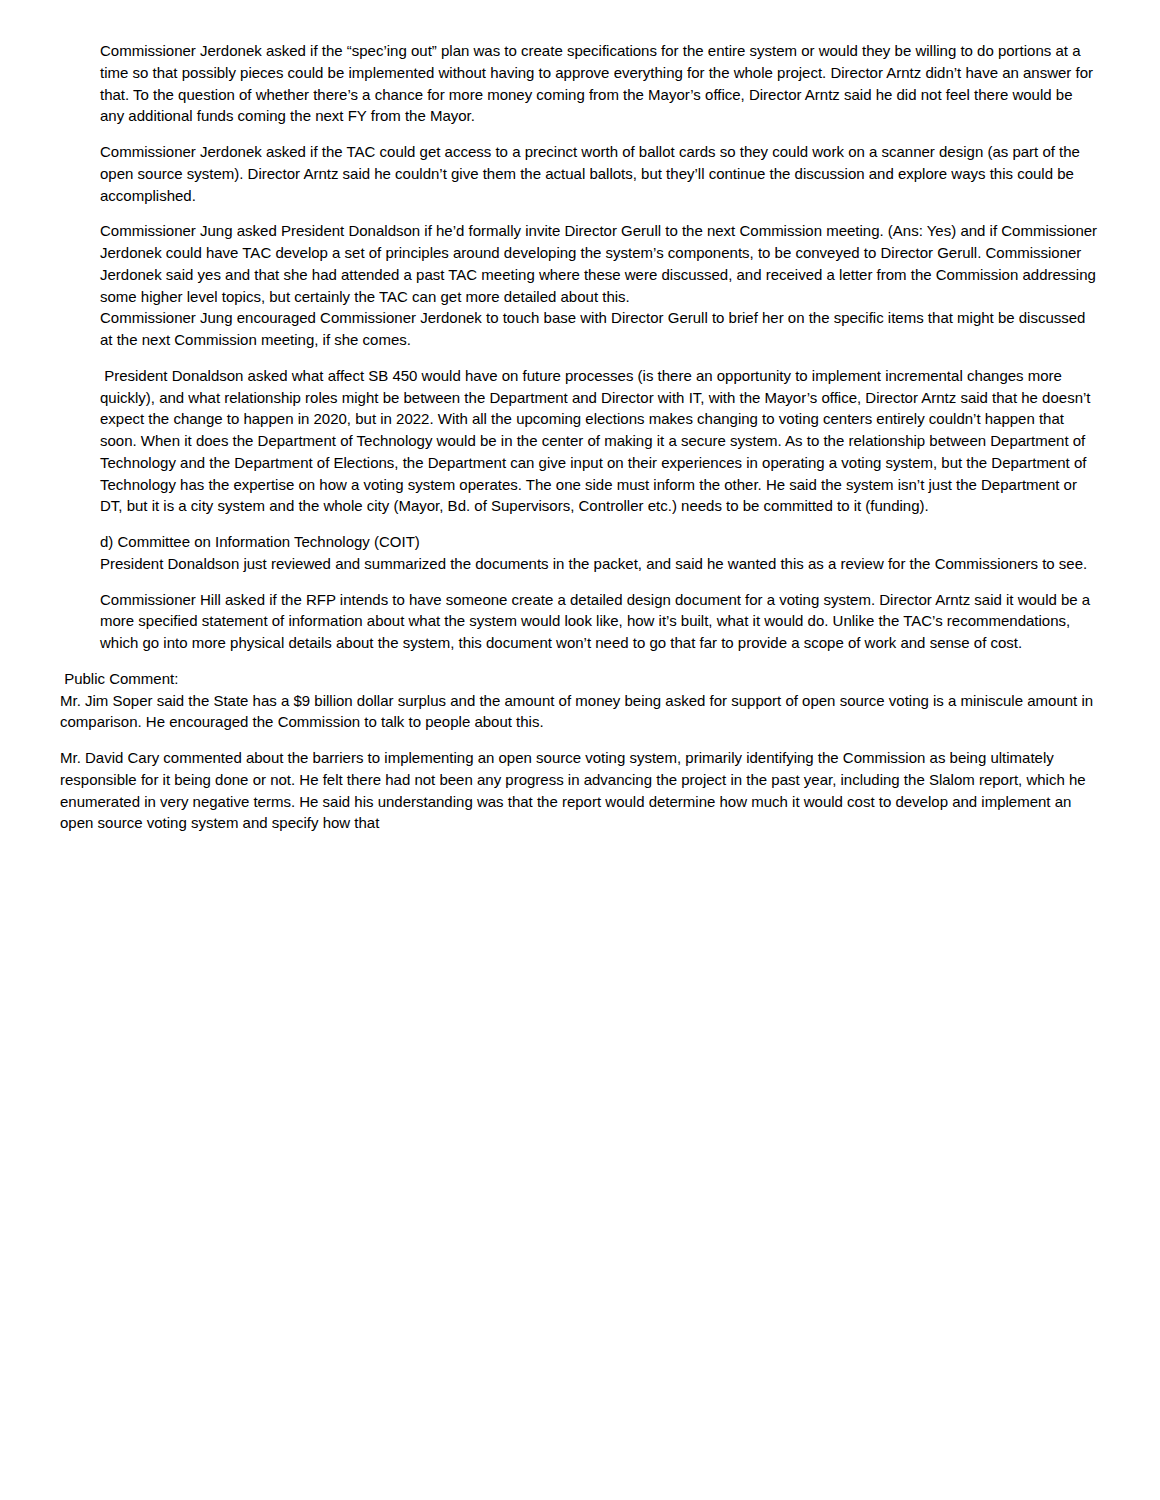Commissioner Jerdonek asked if the “spec’ing out” plan was to create specifications for the entire system or would they be willing to do portions at a time so that possibly pieces could be implemented without having to approve everything for the whole project. Director Arntz didn’t have an answer for that. To the question of whether there’s a chance for more money coming from the Mayor’s office, Director Arntz said he did not feel there would be any additional funds coming the next FY from the Mayor.
Commissioner Jerdonek asked if the TAC could get access to a precinct worth of ballot cards so they could work on a scanner design (as part of the open source system). Director Arntz said he couldn’t give them the actual ballots, but they’ll continue the discussion and explore ways this could be accomplished.
Commissioner Jung asked President Donaldson if he’d formally invite Director Gerull to the next Commission meeting. (Ans: Yes) and if Commissioner Jerdonek could have TAC develop a set of principles around developing the system’s components, to be conveyed to Director Gerull. Commissioner Jerdonek said yes and that she had attended a past TAC meeting where these were discussed, and received a letter from the Commission addressing some higher level topics, but certainly the TAC can get more detailed about this.
Commissioner Jung encouraged Commissioner Jerdonek to touch base with Director Gerull to brief her on the specific items that might be discussed at the next Commission meeting, if she comes.
President Donaldson asked what affect SB 450 would have on future processes (is there an opportunity to implement incremental changes more quickly), and what relationship roles might be between the Department and Director with IT, with the Mayor’s office, Director Arntz said that he doesn’t expect the change to happen in 2020, but in 2022. With all the upcoming elections makes changing to voting centers entirely couldn’t happen that soon. When it does the Department of Technology would be in the center of making it a secure system. As to the relationship between Department of Technology and the Department of Elections, the Department can give input on their experiences in operating a voting system, but the Department of Technology has the expertise on how a voting system operates. The one side must inform the other. He said the system isn’t just the Department or DT, but it is a city system and the whole city (Mayor, Bd. of Supervisors, Controller etc.) needs to be committed to it (funding).
d) Committee on Information Technology (COIT)
President Donaldson just reviewed and summarized the documents in the packet, and said he wanted this as a review for the Commissioners to see.
Commissioner Hill asked if the RFP intends to have someone create a detailed design document for a voting system. Director Arntz said it would be a more specified statement of information about what the system would look like, how it’s built, what it would do. Unlike the TAC’s recommendations, which go into more physical details about the system, this document won’t need to go that far to provide a scope of work and sense of cost.
Public Comment:
Mr. Jim Soper said the State has a $9 billion dollar surplus and the amount of money being asked for support of open source voting is a miniscule amount in comparison. He encouraged the Commission to talk to people about this.
Mr. David Cary commented about the barriers to implementing an open source voting system, primarily identifying the Commission as being ultimately responsible for it being done or not. He felt there had not been any progress in advancing the project in the past year, including the Slalom report, which he enumerated in very negative terms. He said his understanding was that the report would determine how much it would cost to develop and implement an open source voting system and specify how that